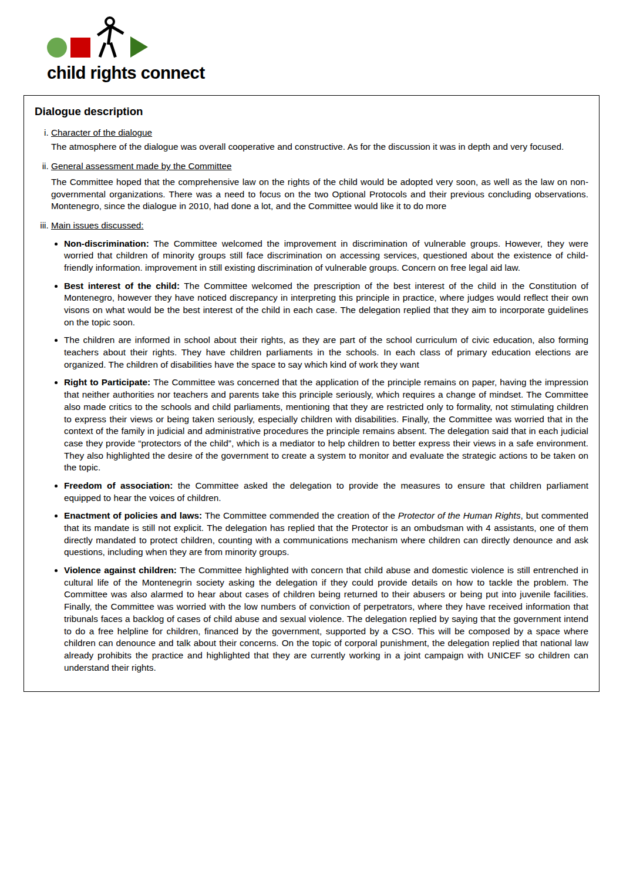child rights connect
Dialogue description
Character of the dialogue
The atmosphere of the dialogue was overall cooperative and constructive. As for the discussion it was in depth and very focused.
General assessment made by the Committee
The Committee hoped that the comprehensive law on the rights of the child would be adopted very soon, as well as the law on non-governmental organizations. There was a need to focus on the two Optional Protocols and their previous concluding observations. Montenegro, since the dialogue in 2010, had done a lot, and the Committee would like it to do more
Main issues discussed:
Non-discrimination: The Committee welcomed the improvement in discrimination of vulnerable groups. However, they were worried that children of minority groups still face discrimination on accessing services, questioned about the existence of child-friendly information. improvement in still existing discrimination of vulnerable groups. Concern on free legal aid law.
Best interest of the child: The Committee welcomed the prescription of the best interest of the child in the Constitution of Montenegro, however they have noticed discrepancy in interpreting this principle in practice, where judges would reflect their own visons on what would be the best interest of the child in each case. The delegation replied that they aim to incorporate guidelines on the topic soon.
The children are informed in school about their rights, as they are part of the school curriculum of civic education, also forming teachers about their rights. They have children parliaments in the schools. In each class of primary education elections are organized. The children of disabilities have the space to say which kind of work they want
Right to Participate: The Committee was concerned that the application of the principle remains on paper, having the impression that neither authorities nor teachers and parents take this principle seriously, which requires a change of mindset. The Committee also made critics to the schools and child parliaments, mentioning that they are restricted only to formality, not stimulating children to express their views or being taken seriously, especially children with disabilities. Finally, the Committee was worried that in the context of the family in judicial and administrative procedures the principle remains absent. The delegation said that in each judicial case they provide “protectors of the child”, which is a mediator to help children to better express their views in a safe environment. They also highlighted the desire of the government to create a system to monitor and evaluate the strategic actions to be taken on the topic.
Freedom of association: the Committee asked the delegation to provide the measures to ensure that children parliament equipped to hear the voices of children.
Enactment of policies and laws: The Committee commended the creation of the Protector of the Human Rights, but commented that its mandate is still not explicit. The delegation has replied that the Protector is an ombudsman with 4 assistants, one of them directly mandated to protect children, counting with a communications mechanism where children can directly denounce and ask questions, including when they are from minority groups.
Violence against children: The Committee highlighted with concern that child abuse and domestic violence is still entrenched in cultural life of the Montenegrin society asking the delegation if they could provide details on how to tackle the problem. The Committee was also alarmed to hear about cases of children being returned to their abusers or being put into juvenile facilities. Finally, the Committee was worried with the low numbers of conviction of perpetrators, where they have received information that tribunals faces a backlog of cases of child abuse and sexual violence. The delegation replied by saying that the government intend to do a free helpline for children, financed by the government, supported by a CSO. This will be composed by a space where children can denounce and talk about their concerns. On the topic of corporal punishment, the delegation replied that national law already prohibits the practice and highlighted that they are currently working in a joint campaign with UNICEF so children can understand their rights.